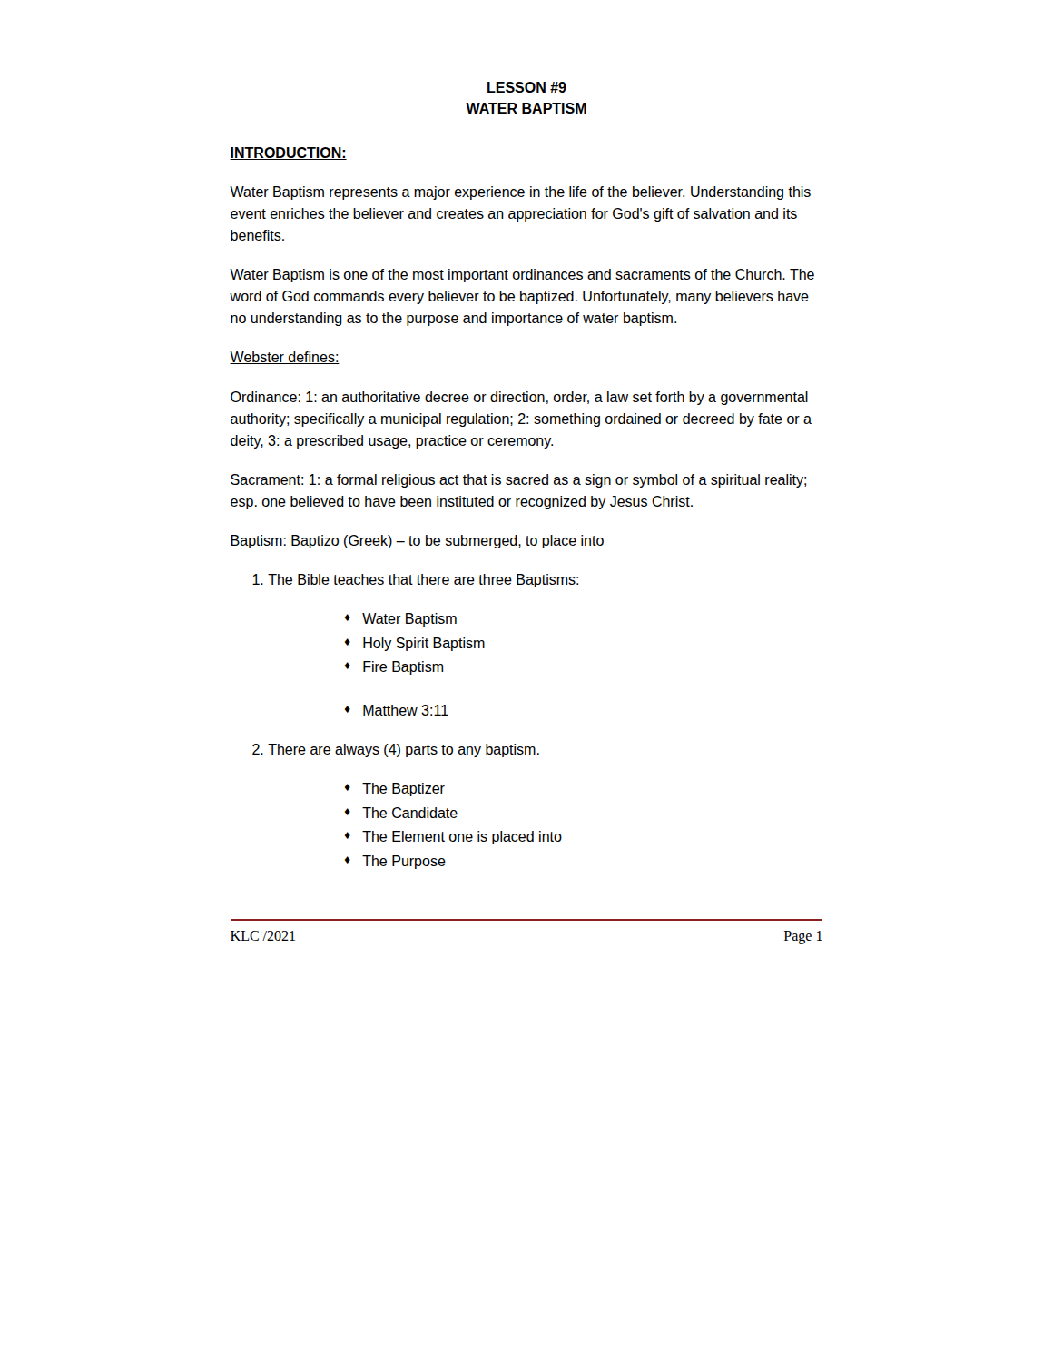LESSON #9
WATER BAPTISM
INTRODUCTION:
Water Baptism represents a major experience in the life of the believer. Understanding this event enriches the believer and creates an appreciation for God's gift of salvation and its benefits.
Water Baptism is one of the most important ordinances and sacraments of the Church. The word of God commands every believer to be baptized. Unfortunately, many believers have no understanding as to the purpose and importance of water baptism.
Webster defines:
Ordinance: 1: an authoritative decree or direction, order, a law set forth by a governmental authority; specifically a municipal regulation; 2: something ordained or decreed by fate or a deity, 3: a prescribed usage, practice or ceremony.
Sacrament: 1: a formal religious act that is sacred as a sign or symbol of a spiritual reality; esp. one believed to have been instituted or recognized by Jesus Christ.
Baptism: Baptizo (Greek) – to be submerged, to place into
The Bible teaches that there are three Baptisms:
Water Baptism
Holy Spirit Baptism
Fire Baptism
Matthew 3:11
There are always (4) parts to any baptism.
The Baptizer
The Candidate
The Element one is placed into
The Purpose
KLC /2021 Page 1